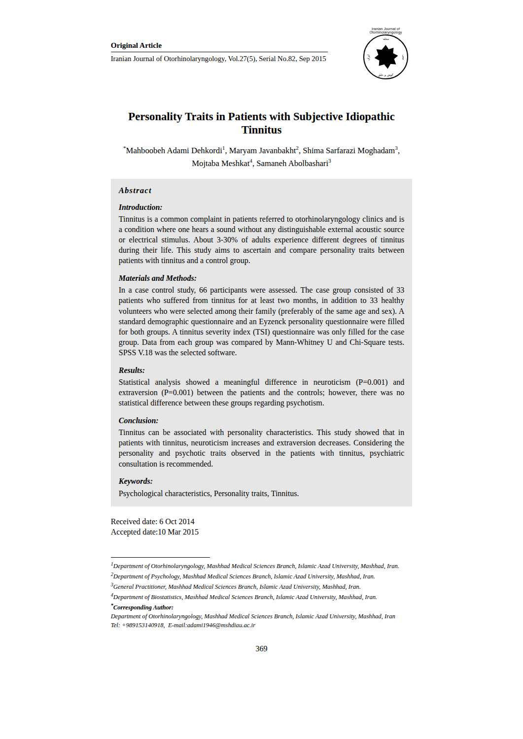Iranian Journal of
Otorhinolaryngology
مجله گوش و حلق ایران بینی
Original Article
Iranian Journal of Otorhinolaryngology, Vol.27(5), Serial No.82, Sep 2015
Personality Traits in Patients with Subjective Idiopathic Tinnitus
*Mahboobeh Adami Dehkordi1, Maryam Javanbakht2, Shima Sarfarazi Moghadam3,
Mojtaba Meshkat4, Samaneh Abolbashari3
Abstract
Introduction:
Tinnitus is a common complaint in patients referred to otorhinolaryngology clinics and is a condition where one hears a sound without any distinguishable external acoustic source or electrical stimulus. About 3-30% of adults experience different degrees of tinnitus during their life. This study aims to ascertain and compare personality traits between patients with tinnitus and a control group.
Materials and Methods:
In a case control study, 66 participants were assessed. The case group consisted of 33 patients who suffered from tinnitus for at least two months, in addition to 33 healthy volunteers who were selected among their family (preferably of the same age and sex). A standard demographic questionnaire and an Eyzenck personality questionnaire were filled for both groups. A tinnitus severity index (TSI) questionnaire was only filled for the case group. Data from each group was compared by Mann-Whitney U and Chi-Square tests. SPSS V.18 was the selected software.
Results:
Statistical analysis showed a meaningful difference in neuroticism (P=0.001) and extraversion (P=0.001) between the patients and the controls; however, there was no statistical difference between these groups regarding psychotism.
Conclusion:
Tinnitus can be associated with personality characteristics. This study showed that in patients with tinnitus, neuroticism increases and extraversion decreases. Considering the personality and psychotic traits observed in the patients with tinnitus, psychiatric consultation is recommended.
Keywords:
Psychological characteristics, Personality traits, Tinnitus.
Received date: 6 Oct 2014
Accepted date:10 Mar 2015
1Department of Otorhinolaryngology, Mashhad Medical Sciences Branch, Islamic Azad University, Mashhad, Iran.
2Department of Psychology, Mashhad Medical Sciences Branch, Islamic Azad University, Mashhad, Iran.
3General Practitioner, Mashhad Medical Sciences Branch, Islamic Azad University, Mashhad, Iran.
4Department of Biostatistics, Mashhad Medical Sciences Branch, Islamic Azad University, Mashhad, Iran.
*Corresponding Author:
Department of Otorhinolaryngology, Mashhad Medical Sciences Branch, Islamic Azad University, Mashhad, Iran
Tel: +989153140918, E-mail:adami1946@mshdiau.ac.ir
369